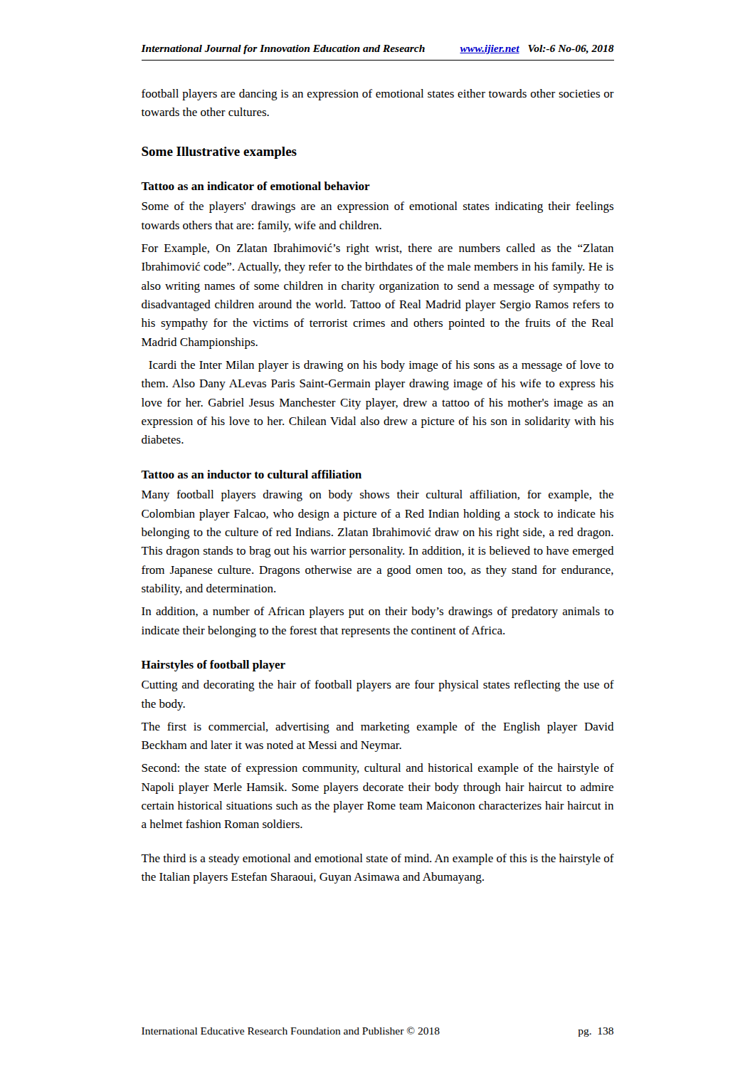International Journal for Innovation Education and Research www.ijier.net Vol:-6 No-06, 2018
football players are dancing is an expression of emotional states either towards other societies or towards the other cultures.
Some Illustrative examples
Tattoo as an indicator of emotional behavior
Some of the players' drawings are an expression of emotional states indicating their feelings towards others that are: family, wife and children.
For Example, On Zlatan Ibrahimović’s right wrist, there are numbers called as the “Zlatan Ibrahimović code”. Actually, they refer to the birthdates of the male members in his family. He is also writing names of some children in charity organization to send a message of sympathy to disadvantaged children around the world. Tattoo of Real Madrid player Sergio Ramos refers to his sympathy for the victims of terrorist crimes and others pointed to the fruits of the Real Madrid Championships.
Icardi the Inter Milan player is drawing on his body image of his sons as a message of love to them. Also Dany ALevas Paris Saint-Germain player drawing image of his wife to express his love for her. Gabriel Jesus Manchester City player, drew a tattoo of his mother's image as an expression of his love to her. Chilean Vidal also drew a picture of his son in solidarity with his diabetes.
Tattoo as an inductor to cultural affiliation
Many football players drawing on body shows their cultural affiliation, for example, the Colombian player Falcao, who design a picture of a Red Indian holding a stock to indicate his belonging to the culture of red Indians. Zlatan Ibrahimović draw on his right side, a red dragon. This dragon stands to brag out his warrior personality. In addition, it is believed to have emerged from Japanese culture. Dragons otherwise are a good omen too, as they stand for endurance, stability, and determination.
In addition, a number of African players put on their body’s drawings of predatory animals to indicate their belonging to the forest that represents the continent of Africa.
Hairstyles of football player
Cutting and decorating the hair of football players are four physical states reflecting the use of the body.
The first is commercial, advertising and marketing example of the English player David Beckham and later it was noted at Messi and Neymar.
Second: the state of expression community, cultural and historical example of the hairstyle of Napoli player Merle Hamsik. Some players decorate their body through hair haircut to admire certain historical situations such as the player Rome team Maiconon characterizes hair haircut in a helmet fashion Roman soldiers.
The third is a steady emotional and emotional state of mind. An example of this is the hairstyle of the Italian players Estefan Sharaoui, Guyan Asimawa and Abumayang.
International Educative Research Foundation and Publisher © 2018 pg. 138